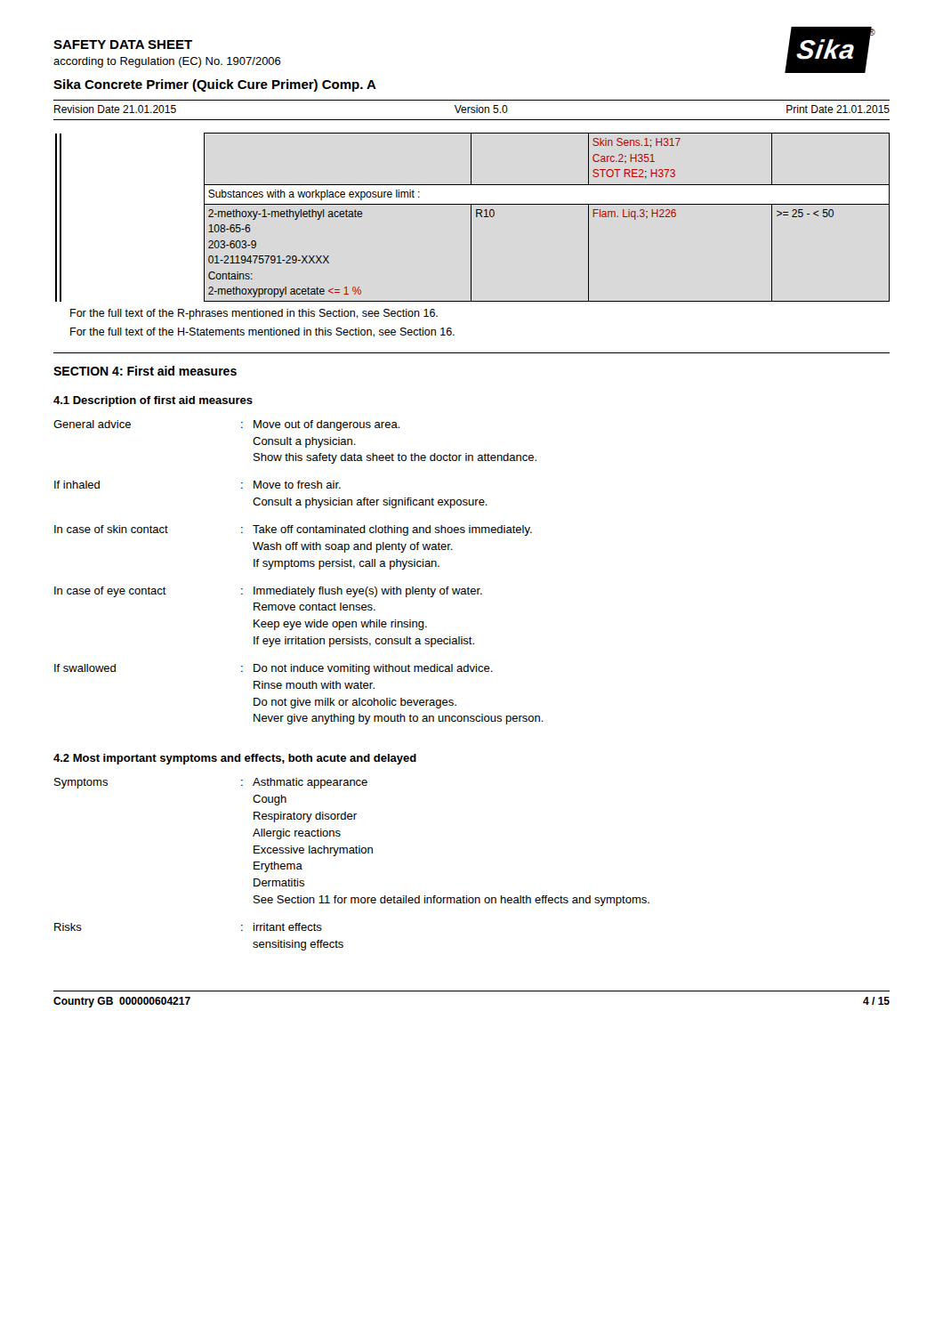Sika®
SAFETY DATA SHEET
according to Regulation (EC) No. 1907/2006
Sika Concrete Primer (Quick Cure Primer) Comp. A
Revision Date 21.01.2015 Version 5.0 Print Date 21.01.2015
| | | | Skin Sens.1 ; H317 Carc.2 ; H351 STOT RE2 ; H373 | |
| | Substances with a workplace exposure limit : |
| | 2-methoxy-1-methylethyl acetate 108-65-6 203-603-9 01-2119475791-29-XXXX Contains: 2-methoxypropyl acetate <= 1 % | R10 | Flam. Liq.3 ; H226 | >= 25 - < 50 |
For the full text of the R-phrases mentioned in this Section, see Section 16.
For the full text of the H-Statements mentioned in this Section, see Section 16.
SECTION 4: First aid measures
4.1 Description of first aid measures
| General advice | : | Move out of dangerous area. Consult a physician. Show this safety data sheet to the doctor in attendance. |
| If inhaled | : | Move to fresh air. Consult a physician after significant exposure. |
| In case of skin contact | : | Take off contaminated clothing and shoes immediately. Wash off with soap and plenty of water. If symptoms persist, call a physician. |
| In case of eye contact | : | Immediately flush eye(s) with plenty of water. Remove contact lenses. Keep eye wide open while rinsing. If eye irritation persists, consult a specialist. |
| If swallowed | : | Do not induce vomiting without medical advice. Rinse mouth with water. Do not give milk or alcoholic beverages. Never give anything by mouth to an unconscious person. |
4.2 Most important symptoms and effects, both acute and delayed
| Symptoms | : | Asthmatic appearance Cough Respiratory disorder Allergic reactions Excessive lachrymation Erythema Dermatitis See Section 11 for more detailed information on health effects and symptoms. |
| Risks | : | irritant effects sensitising effects |
Country GB 000000604217 4 / 15